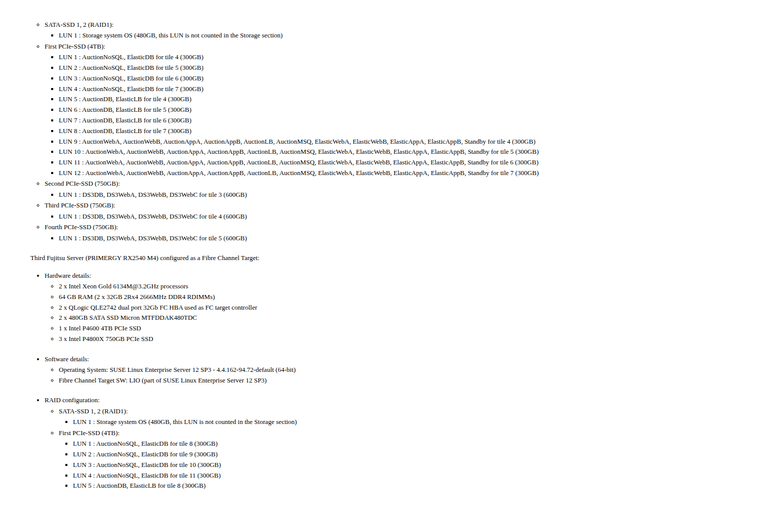SATA-SSD 1, 2 (RAID1):
LUN 1 : Storage system OS (480GB, this LUN is not counted in the Storage section)
First PCIe-SSD (4TB):
LUN 1 : AuctionNoSQL, ElasticDB for tile 4 (300GB)
LUN 2 : AuctionNoSQL, ElasticDB for tile 5 (300GB)
LUN 3 : AuctionNoSQL, ElasticDB for tile 6 (300GB)
LUN 4 : AuctionNoSQL, ElasticDB for tile 7 (300GB)
LUN 5 : AuctionDB, ElasticLB for tile 4 (300GB)
LUN 6 : AuctionDB, ElasticLB for tile 5 (300GB)
LUN 7 : AuctionDB, ElasticLB for tile 6 (300GB)
LUN 8 : AuctionDB, ElasticLB for tile 7 (300GB)
LUN 9 : AuctionWebA, AuctionWebB, AuctionAppA, AuctionAppB, AuctionLB, AuctionMSQ, ElasticWebA, ElasticWebB, ElasticAppA, ElasticAppB, Standby for tile 4 (300GB)
LUN 10 : AuctionWebA, AuctionWebB, AuctionAppA, AuctionAppB, AuctionLB, AuctionMSQ, ElasticWebA, ElasticWebB, ElasticAppA, ElasticAppB, Standby for tile 5 (300GB)
LUN 11 : AuctionWebA, AuctionWebB, AuctionAppA, AuctionAppB, AuctionLB, AuctionMSQ, ElasticWebA, ElasticWebB, ElasticAppA, ElasticAppB, Standby for tile 6 (300GB)
LUN 12 : AuctionWebA, AuctionWebB, AuctionAppA, AuctionAppB, AuctionLB, AuctionMSQ, ElasticWebA, ElasticWebB, ElasticAppA, ElasticAppB, Standby for tile 7 (300GB)
Second PCIe-SSD (750GB):
LUN 1 : DS3DB, DS3WebA, DS3WebB, DS3WebC for tile 3 (600GB)
Third PCIe-SSD (750GB):
LUN 1 : DS3DB, DS3WebA, DS3WebB, DS3WebC for tile 4 (600GB)
Fourth PCIe-SSD (750GB):
LUN 1 : DS3DB, DS3WebA, DS3WebB, DS3WebC for tile 5 (600GB)
Third Fujitsu Server (PRIMERGY RX2540 M4) configured as a Fibre Channel Target:
Hardware details:
2 x Intel Xeon Gold 6134M@3.2GHz processors
64 GB RAM (2 x 32GB 2Rx4 2666MHz DDR4 RDIMMs)
2 x QLogic QLE2742 dual port 32Gb FC HBA used as FC target controller
2 x 480GB SATA SSD Micron MTFDDAK480TDC
1 x Intel P4600 4TB PCIe SSD
3 x Intel P4800X 750GB PCIe SSD
Software details:
Operating System: SUSE Linux Enterprise Server 12 SP3 - 4.4.162-94.72-default (64-bit)
Fibre Channel Target SW: LIO (part of SUSE Linux Enterprise Server 12 SP3)
RAID configuration:
SATA-SSD 1, 2 (RAID1):
LUN 1 : Storage system OS (480GB, this LUN is not counted in the Storage section)
First PCIe-SSD (4TB):
LUN 1 : AuctionNoSQL, ElasticDB for tile 8 (300GB)
LUN 2 : AuctionNoSQL, ElasticDB for tile 9 (300GB)
LUN 3 : AuctionNoSQL, ElasticDB for tile 10 (300GB)
LUN 4 : AuctionNoSQL, ElasticDB for tile 11 (300GB)
LUN 5 : AuctionDB, ElasticLB for tile 8 (300GB)